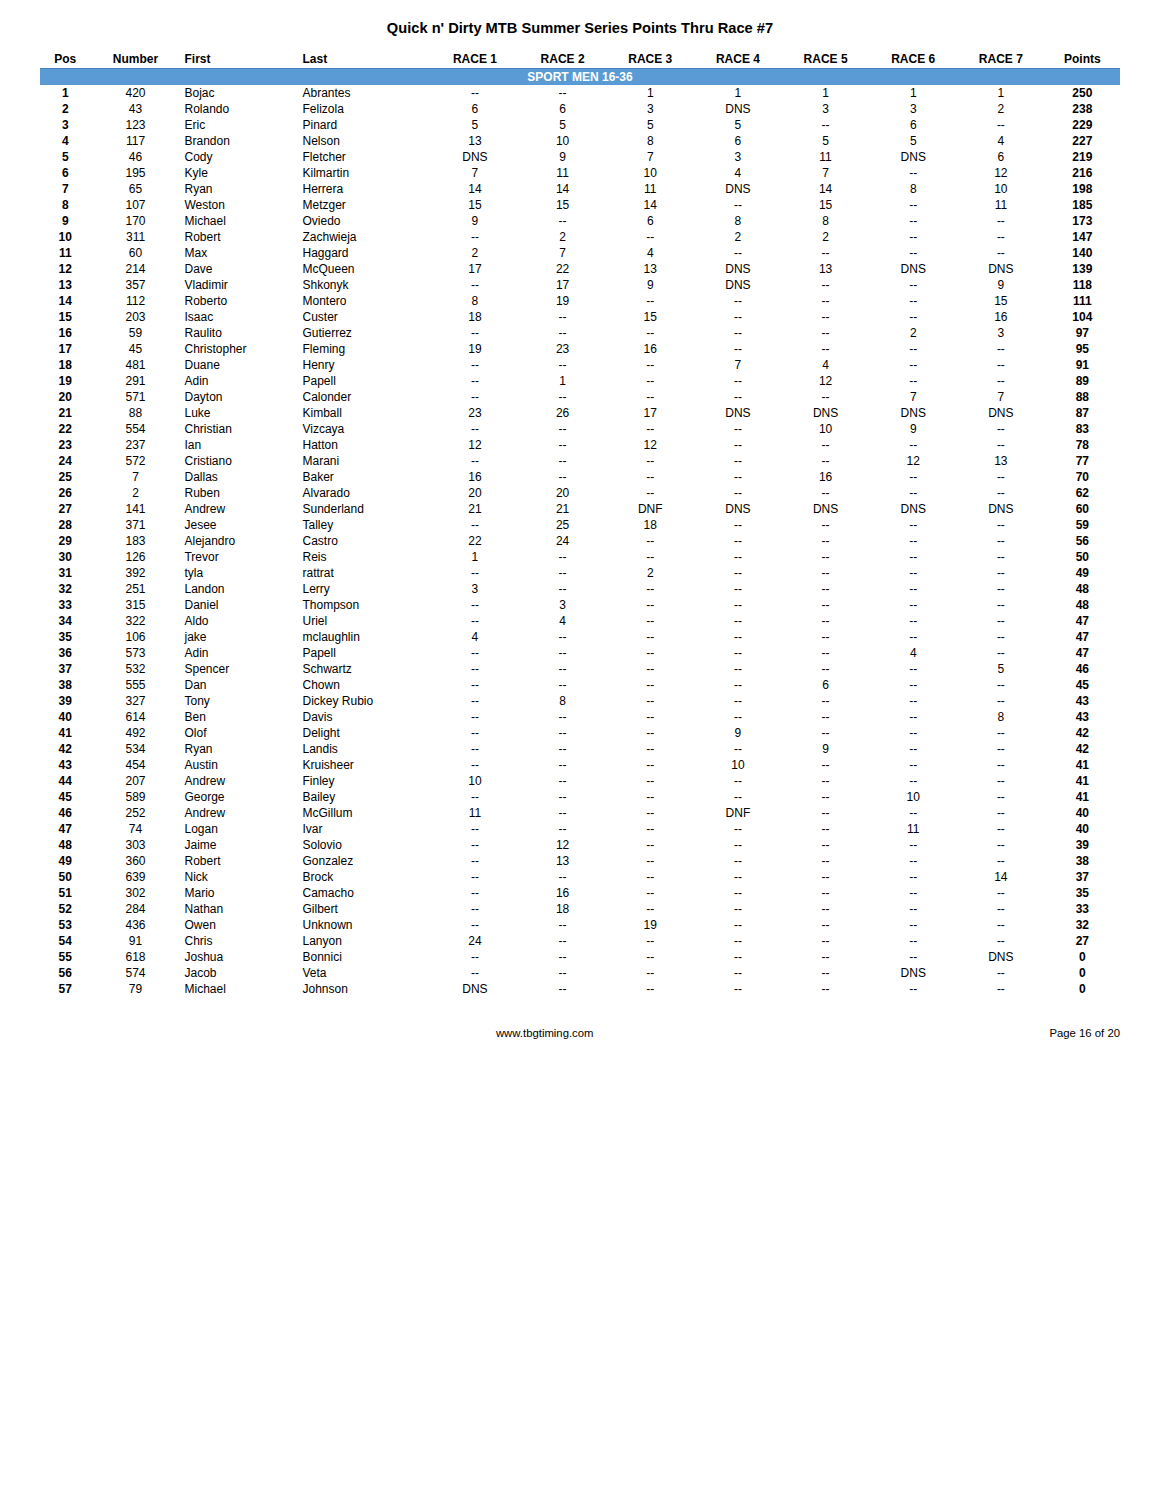Quick n' Dirty MTB Summer Series Points Thru Race #7
| Pos | Number | First | Last | RACE 1 | RACE 2 | RACE 3 | RACE 4 | RACE 5 | RACE 6 | RACE 7 | Points |
| --- | --- | --- | --- | --- | --- | --- | --- | --- | --- | --- | --- |
| SPORT MEN 16-36 |
| 1 | 420 | Bojac | Abrantes | -- | -- | 1 | 1 | 1 | 1 | 1 | 250 |
| 2 | 43 | Rolando | Felizola | 6 | 6 | 3 | DNS | 3 | 3 | 2 | 238 |
| 3 | 123 | Eric | Pinard | 5 | 5 | 5 | 5 | -- | 6 | -- | 229 |
| 4 | 117 | Brandon | Nelson | 13 | 10 | 8 | 6 | 5 | 5 | 4 | 227 |
| 5 | 46 | Cody | Fletcher | DNS | 9 | 7 | 3 | 11 | DNS | 6 | 219 |
| 6 | 195 | Kyle | Kilmartin | 7 | 11 | 10 | 4 | 7 | -- | 12 | 216 |
| 7 | 65 | Ryan | Herrera | 14 | 14 | 11 | DNS | 14 | 8 | 10 | 198 |
| 8 | 107 | Weston | Metzger | 15 | 15 | 14 | -- | 15 | -- | 11 | 185 |
| 9 | 170 | Michael | Oviedo | 9 | -- | 6 | 8 | 8 | -- | -- | 173 |
| 10 | 311 | Robert | Zachwieja | -- | 2 | -- | 2 | 2 | -- | -- | 147 |
| 11 | 60 | Max | Haggard | 2 | 7 | 4 | -- | -- | -- | -- | 140 |
| 12 | 214 | Dave | McQueen | 17 | 22 | 13 | DNS | 13 | DNS | DNS | 139 |
| 13 | 357 | Vladimir | Shkonyk | -- | 17 | 9 | DNS | -- | -- | 9 | 118 |
| 14 | 112 | Roberto | Montero | 8 | 19 | -- | -- | -- | -- | 15 | 111 |
| 15 | 203 | Isaac | Custer | 18 | -- | 15 | -- | -- | -- | 16 | 104 |
| 16 | 59 | Raulito | Gutierrez | -- | -- | -- | -- | -- | 2 | 3 | 97 |
| 17 | 45 | Christopher | Fleming | 19 | 23 | 16 | -- | -- | -- | -- | 95 |
| 18 | 481 | Duane | Henry | -- | -- | -- | 7 | 4 | -- | -- | 91 |
| 19 | 291 | Adin | Papell | -- | 1 | -- | -- | 12 | -- | -- | 89 |
| 20 | 571 | Dayton | Calonder | -- | -- | -- | -- | -- | 7 | 7 | 88 |
| 21 | 88 | Luke | Kimball | 23 | 26 | 17 | DNS | DNS | DNS | DNS | 87 |
| 22 | 554 | Christian | Vizcaya | -- | -- | -- | -- | 10 | 9 | -- | 83 |
| 23 | 237 | Ian | Hatton | 12 | -- | 12 | -- | -- | -- | -- | 78 |
| 24 | 572 | Cristiano | Marani | -- | -- | -- | -- | -- | 12 | 13 | 77 |
| 25 | 7 | Dallas | Baker | 16 | -- | -- | -- | 16 | -- | -- | 70 |
| 26 | 2 | Ruben | Alvarado | 20 | 20 | -- | -- | -- | -- | -- | 62 |
| 27 | 141 | Andrew | Sunderland | 21 | 21 | DNF | DNS | DNS | DNS | DNS | 60 |
| 28 | 371 | Jesee | Talley | -- | 25 | 18 | -- | -- | -- | -- | 59 |
| 29 | 183 | Alejandro | Castro | 22 | 24 | -- | -- | -- | -- | -- | 56 |
| 30 | 126 | Trevor | Reis | 1 | -- | -- | -- | -- | -- | -- | 50 |
| 31 | 392 | tyla | rattrat | -- | -- | 2 | -- | -- | -- | -- | 49 |
| 32 | 251 | Landon | Lerry | 3 | -- | -- | -- | -- | -- | -- | 48 |
| 33 | 315 | Daniel | Thompson | -- | 3 | -- | -- | -- | -- | -- | 48 |
| 34 | 322 | Aldo | Uriel | -- | 4 | -- | -- | -- | -- | -- | 47 |
| 35 | 106 | jake | mclaughlin | 4 | -- | -- | -- | -- | -- | -- | 47 |
| 36 | 573 | Adin | Papell | -- | -- | -- | -- | -- | 4 | -- | 47 |
| 37 | 532 | Spencer | Schwartz | -- | -- | -- | -- | -- | -- | 5 | 46 |
| 38 | 555 | Dan | Chown | -- | -- | -- | -- | 6 | -- | -- | 45 |
| 39 | 327 | Tony | Dickey Rubio | -- | 8 | -- | -- | -- | -- | -- | 43 |
| 40 | 614 | Ben | Davis | -- | -- | -- | -- | -- | -- | 8 | 43 |
| 41 | 492 | Olof | Delight | -- | -- | -- | 9 | -- | -- | -- | 42 |
| 42 | 534 | Ryan | Landis | -- | -- | -- | -- | 9 | -- | -- | 42 |
| 43 | 454 | Austin | Kruisheer | -- | -- | -- | 10 | -- | -- | -- | 41 |
| 44 | 207 | Andrew | Finley | 10 | -- | -- | -- | -- | -- | -- | 41 |
| 45 | 589 | George | Bailey | -- | -- | -- | -- | -- | 10 | -- | 41 |
| 46 | 252 | Andrew | McGillum | 11 | -- | -- | DNF | -- | -- | -- | 40 |
| 47 | 74 | Logan | Ivar | -- | -- | -- | -- | -- | 11 | -- | 40 |
| 48 | 303 | Jaime | Solovio | -- | 12 | -- | -- | -- | -- | -- | 39 |
| 49 | 360 | Robert | Gonzalez | -- | 13 | -- | -- | -- | -- | -- | 38 |
| 50 | 639 | Nick | Brock | -- | -- | -- | -- | -- | -- | 14 | 37 |
| 51 | 302 | Mario | Camacho | -- | 16 | -- | -- | -- | -- | -- | 35 |
| 52 | 284 | Nathan | Gilbert | -- | 18 | -- | -- | -- | -- | -- | 33 |
| 53 | 436 | Owen | Unknown | -- | -- | 19 | -- | -- | -- | -- | 32 |
| 54 | 91 | Chris | Lanyon | 24 | -- | -- | -- | -- | -- | -- | 27 |
| 55 | 618 | Joshua | Bonnici | -- | -- | -- | -- | -- | -- | DNS | 0 |
| 56 | 574 | Jacob | Veta | -- | -- | -- | -- | -- | DNS | -- | 0 |
| 57 | 79 | Michael | Johnson | DNS | -- | -- | -- | -- | -- | -- | 0 |
www.tbgtiming.com
Page 16 of 20